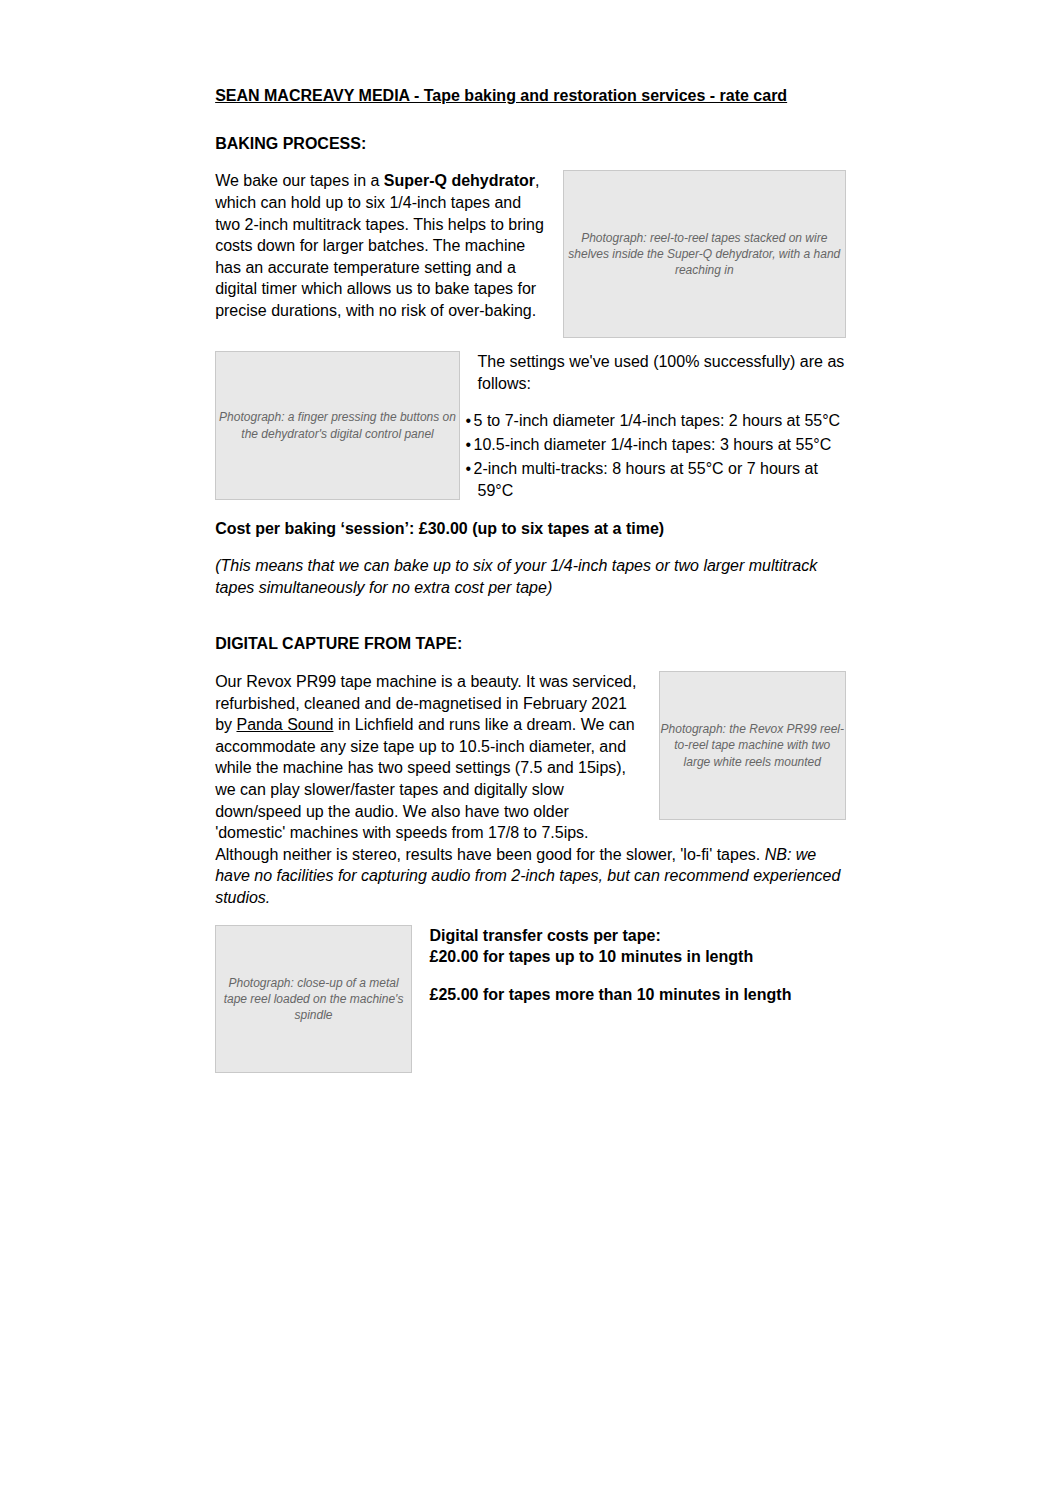SEAN MACREAVY MEDIA - Tape baking and restoration services - rate card
BAKING PROCESS:
Photograph: reel-to-reel tapes stacked on wire shelves inside the Super-Q dehydrator, with a hand reaching in
We bake our tapes in a Super-Q dehydrator, which can hold up to six 1/4-inch tapes and two 2-inch multitrack tapes. This helps to bring costs down for larger batches. The machine has an accurate temperature setting and a digital timer which allows us to bake tapes for precise durations, with no risk of over-baking.
Photograph: a finger pressing the buttons on the dehydrator's digital control panel
The settings we've used (100% successfully) are as follows:
5 to 7-inch diameter 1/4-inch tapes: 2 hours at 55°C
10.5-inch diameter 1/4-inch tapes: 3 hours at 55°C
2-inch multi-tracks: 8 hours at 55°C or 7 hours at 59°C
Cost per baking ‘session’: £30.00 (up to six tapes at a time)
(This means that we can bake up to six of your 1/4-inch tapes or two larger multitrack tapes simultaneously for no extra cost per tape)
DIGITAL CAPTURE FROM TAPE:
Photograph: the Revox PR99 reel-to-reel tape machine with two large white reels mounted
Our Revox PR99 tape machine is a beauty. It was serviced, refurbished, cleaned and de-magnetised in February 2021 by Panda Sound in Lichfield and runs like a dream. We can accommodate any size tape up to 10.5-inch diameter, and while the machine has two speed settings (7.5 and 15ips), we can play slower/faster tapes and digitally slow down/speed up the audio. We also have two older 'domestic' machines with speeds from 17/8 to 7.5ips. Although neither is stereo, results have been good for the slower, 'lo-fi' tapes. NB: we have no facilities for capturing audio from 2-inch tapes, but can recommend experienced studios.
Photograph: close-up of a metal tape reel loaded on the machine's spindle
Digital transfer costs per tape:
£20.00 for tapes up to 10 minutes in length
£25.00 for tapes more than 10 minutes in length